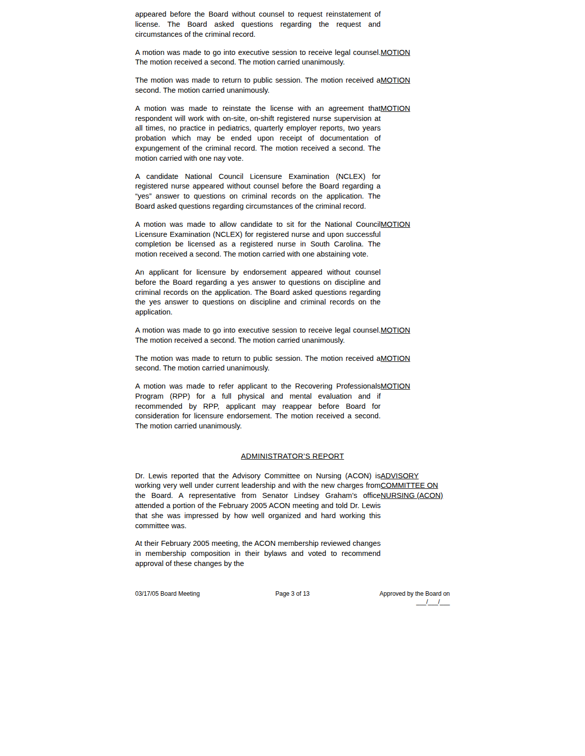| appeared before the Board without counsel to request reinstatement of license. The Board asked questions regarding the request and circumstances of the criminal record. | |
| A motion was made to go into executive session to receive legal counsel. The motion received a second. The motion carried unanimously. | MOTION |
| The motion was made to return to public session. The motion received a second. The motion carried unanimously. | MOTION |
| A motion was made to reinstate the license with an agreement that respondent will work with on-site, on-shift registered nurse supervision at all times, no practice in pediatrics, quarterly employer reports, two years probation which may be ended upon receipt of documentation of expungement of the criminal record. The motion received a second. The motion carried with one nay vote. | MOTION |
| A candidate National Council Licensure Examination (NCLEX) for registered nurse appeared without counsel before the Board regarding a “yes” answer to questions on criminal records on the application. The Board asked questions regarding circumstances of the criminal record. | |
| A motion was made to allow candidate to sit for the National Council Licensure Examination (NCLEX) for registered nurse and upon successful completion be licensed as a registered nurse in South Carolina. The motion received a second. The motion carried with one abstaining vote. | MOTION |
| An applicant for licensure by endorsement appeared without counsel before the Board regarding a yes answer to questions on discipline and criminal records on the application. The Board asked questions regarding the yes answer to questions on discipline and criminal records on the application. | |
| A motion was made to go into executive session to receive legal counsel. The motion received a second. The motion carried unanimously. | MOTION |
| The motion was made to return to public session. The motion received a second. The motion carried unanimously. | MOTION |
| A motion was made to refer applicant to the Recovering Professionals Program (RPP) for a full physical and mental evaluation and if recommended by RPP, applicant may reappear before Board for consideration for licensure endorsement. The motion received a second. The motion carried unanimously. | MOTION |
ADMINISTRATOR’S REPORT
| Dr. Lewis reported that the Advisory Committee on Nursing (ACON) is working very well under current leadership and with the new charges from the Board. A representative from Senator Lindsey Graham’s office attended a portion of the February 2005 ACON meeting and told Dr. Lewis that she was impressed by how well organized and hard working this committee was. | ADVISORY COMMITTEE ON NURSING (ACON) |
| At their February 2005 meeting, the ACON membership reviewed changes in membership composition in their bylaws and voted to recommend approval of these changes by the | |
03/17/05 Board Meeting
Page 3 of 13
Approved by the Board on ___/___/___